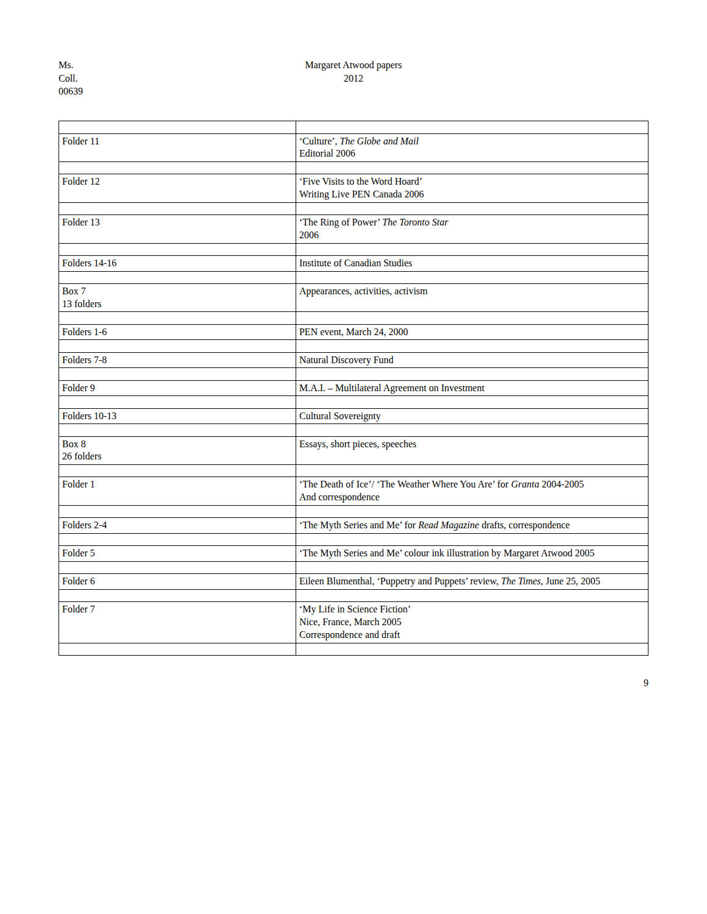Ms.
Coll.
00639
Margaret Atwood papers
2012
| Folder 11 | ‘Culture’, The Globe and Mail Editorial 2006 |
| Folder 12 | ‘Five Visits to the Word Hoard’ Writing Live PEN Canada 2006 |
| Folder 13 | ‘The Ring of Power’ The Toronto Star 2006 |
| Folders 14-16 | Institute of Canadian Studies |
| Box 7 13 folders | Appearances, activities, activism |
| Folders 1-6 | PEN event, March 24, 2000 |
| Folders 7-8 | Natural Discovery Fund |
| Folder 9 | M.A.I. – Multilateral Agreement on Investment |
| Folders 10-13 | Cultural Sovereignty |
| Box 8 26 folders | Essays, short pieces, speeches |
| Folder 1 | ‘The Death of Ice’/ ‘The Weather Where You Are’ for Granta 2004-2005 And correspondence |
| Folders 2-4 | ‘The Myth Series and Me’ for Read Magazine drafts, correspondence |
| Folder 5 | ‘The Myth Series and Me’ colour ink illustration by Margaret Atwood 2005 |
| Folder 6 | Eileen Blumenthal, ‘Puppetry and Puppets’ review, The Times , June 25, 2005 |
| Folder 7 | ‘My Life in Science Fiction’ Nice, France, March 2005 Correspondence and draft |
9